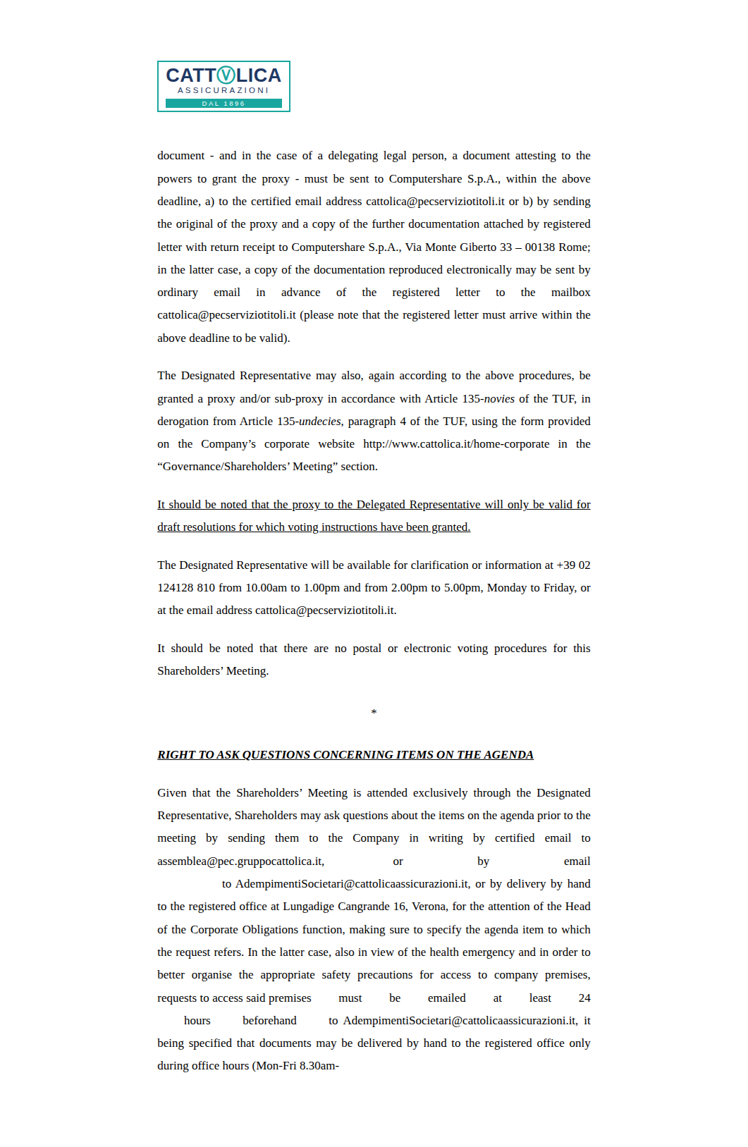CATTⓋLICA ASSICURAZIONI DAL 1896
document - and in the case of a delegating legal person, a document attesting to the powers to grant the proxy - must be sent to Computershare S.p.A., within the above deadline, a) to the certified email address cattolica@pecserviziotitoli.it or b) by sending the original of the proxy and a copy of the further documentation attached by registered letter with return receipt to Computershare S.p.A., Via Monte Giberto 33 – 00138 Rome; in the latter case, a copy of the documentation reproduced electronically may be sent by ordinary email in advance of the registered letter to the mailbox cattolica@pecserviziotitoli.it (please note that the registered letter must arrive within the above deadline to be valid).
The Designated Representative may also, again according to the above procedures, be granted a proxy and/or sub-proxy in accordance with Article 135-novies of the TUF, in derogation from Article 135-undecies, paragraph 4 of the TUF, using the form provided on the Company’s corporate website http://www.cattolica.it/home-corporate in the “Governance/Shareholders’ Meeting” section.
It should be noted that the proxy to the Delegated Representative will only be valid for draft resolutions for which voting instructions have been granted.
The Designated Representative will be available for clarification or information at +39 02 124128 810 from 10.00am to 1.00pm and from 2.00pm to 5.00pm, Monday to Friday, or at the email address cattolica@pecserviziotitoli.it.
It should be noted that there are no postal or electronic voting procedures for this Shareholders’ Meeting.
*
RIGHT TO ASK QUESTIONS CONCERNING ITEMS ON THE AGENDA
Given that the Shareholders’ Meeting is attended exclusively through the Designated Representative, Shareholders may ask questions about the items on the agenda prior to the meeting by sending them to the Company in writing by certified email to assemblea@pec.gruppocattolica.it, or by email to AdempimentiSocietari@cattolicaassicurazioni.it, or by delivery by hand to the registered office at Lungadige Cangrande 16, Verona, for the attention of the Head of the Corporate Obligations function, making sure to specify the agenda item to which the request refers. In the latter case, also in view of the health emergency and in order to better organise the appropriate safety precautions for access to company premises, requests to access said premises must be emailed at least 24 hours beforehand to AdempimentiSocietari@cattolicaassicurazioni.it, it being specified that documents may be delivered by hand to the registered office only during office hours (Mon-Fri 8.30am-